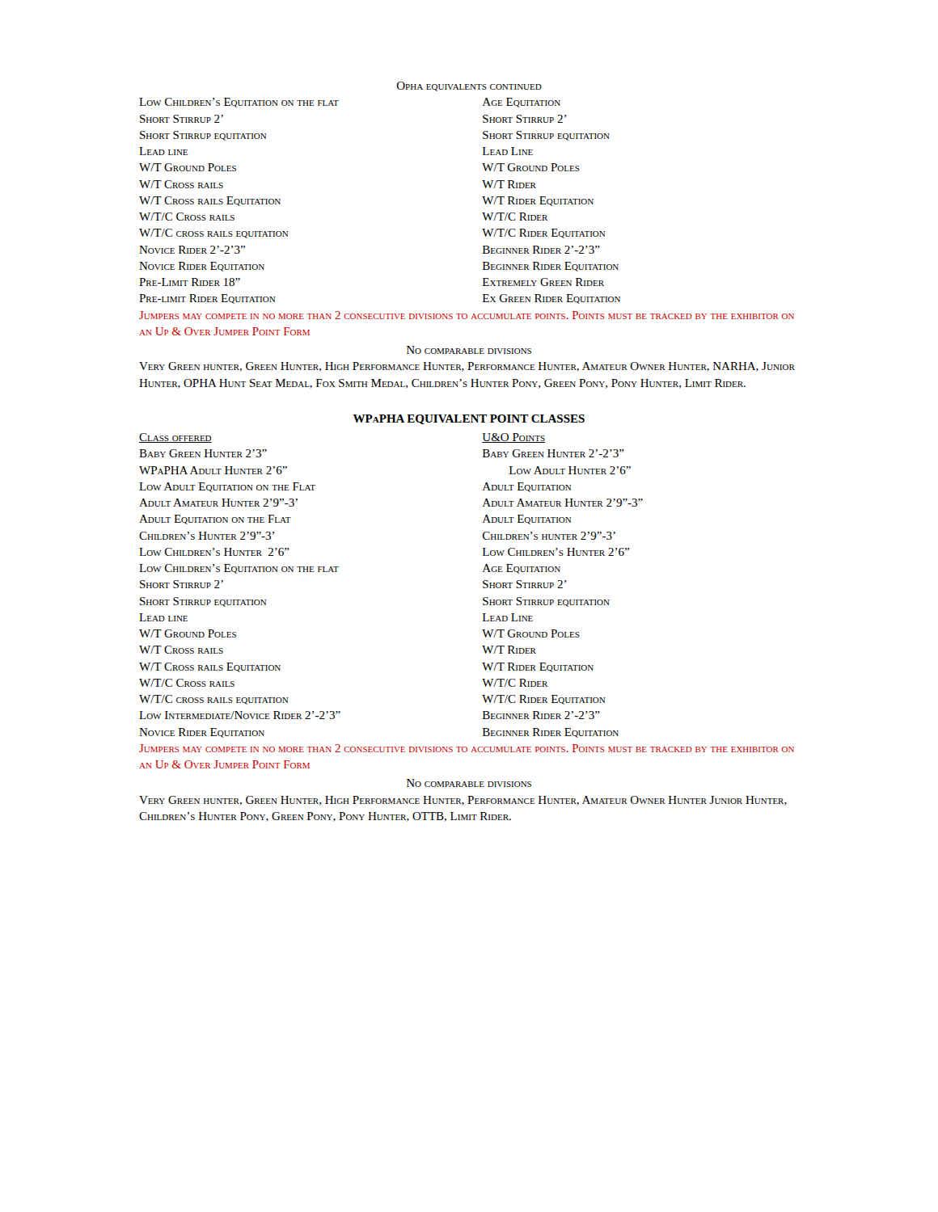Opha equivalents continued
| Low Children’s Equitation on the flat | Age Equitation |
| Short Stirrup 2’ | Short Stirrup 2’ |
| Short Stirrup equitation | Short Stirrup equitation |
| Lead line | Lead Line |
| W/T Ground Poles | W/T Ground Poles |
| W/T Cross rails | W/T Rider |
| W/T Cross rails Equitation | W/T Rider Equitation |
| W/T/C Cross rails | W/T/C Rider |
| W/T/C cross rails equitation | W/T/C Rider Equitation |
| Novice Rider 2’-2’3” | Beginner Rider 2’-2’3” |
| Novice Rider Equitation | Beginner Rider Equitation |
| Pre-Limit Rider 18” | Extremely Green Rider |
| Pre-limit Rider Equitation | Ex Green Rider Equitation |
Jumpers may compete in no more than 2 consecutive divisions to accumulate points. Points must be tracked by the exhibitor on an Up & Over Jumper Point Form
No comparable divisions
Very Green hunter, Green Hunter, High Performance Hunter, Performance Hunter, Amateur Owner Hunter, NARHA, Junior Hunter, OPHA Hunt Seat Medal, Fox Smith Medal, Children’s Hunter Pony, Green Pony, Pony Hunter, Limit Rider.
WPaPHA EQUIVALENT POINT CLASSES
| Class offered | U&O Points |
| Baby Green Hunter 2’3” | Baby Green Hunter 2’-2’3” |
| WPaPHA Adult Hunter 2’6” | Low Adult Hunter 2’6” |
| Low Adult Equitation on the Flat | Adult Equitation |
| Adult Amateur Hunter 2’9”-3’ | Adult Amateur Hunter 2’9”-3” |
| Adult Equitation on the Flat | Adult Equitation |
| Children’s Hunter 2’9”-3’ | Children’s hunter 2’9”-3’ |
| Low Children’s Hunter 2’6” | Low Children’s Hunter 2’6” |
| Low Children’s Equitation on the flat | Age Equitation |
| Short Stirrup 2’ | Short Stirrup 2’ |
| Short Stirrup equitation | Short Stirrup equitation |
| Lead line | Lead Line |
| W/T Ground Poles | W/T Ground Poles |
| W/T Cross rails | W/T Rider |
| W/T Cross rails Equitation | W/T Rider Equitation |
| W/T/C Cross rails | W/T/C Rider |
| W/T/C cross rails equitation | W/T/C Rider Equitation |
| Low Intermediate/Novice Rider 2’-2’3” | Beginner Rider 2’-2’3” |
| Novice Rider Equitation | Beginner Rider Equitation |
Jumpers may compete in no more than 2 consecutive divisions to accumulate points. Points must be tracked by the exhibitor on an Up & Over Jumper Point Form
No comparable divisions
Very Green hunter, Green Hunter, High Performance Hunter, Performance Hunter, Amateur Owner Hunter Junior Hunter, Children’s Hunter Pony, Green Pony, Pony Hunter, OTTB, Limit Rider.